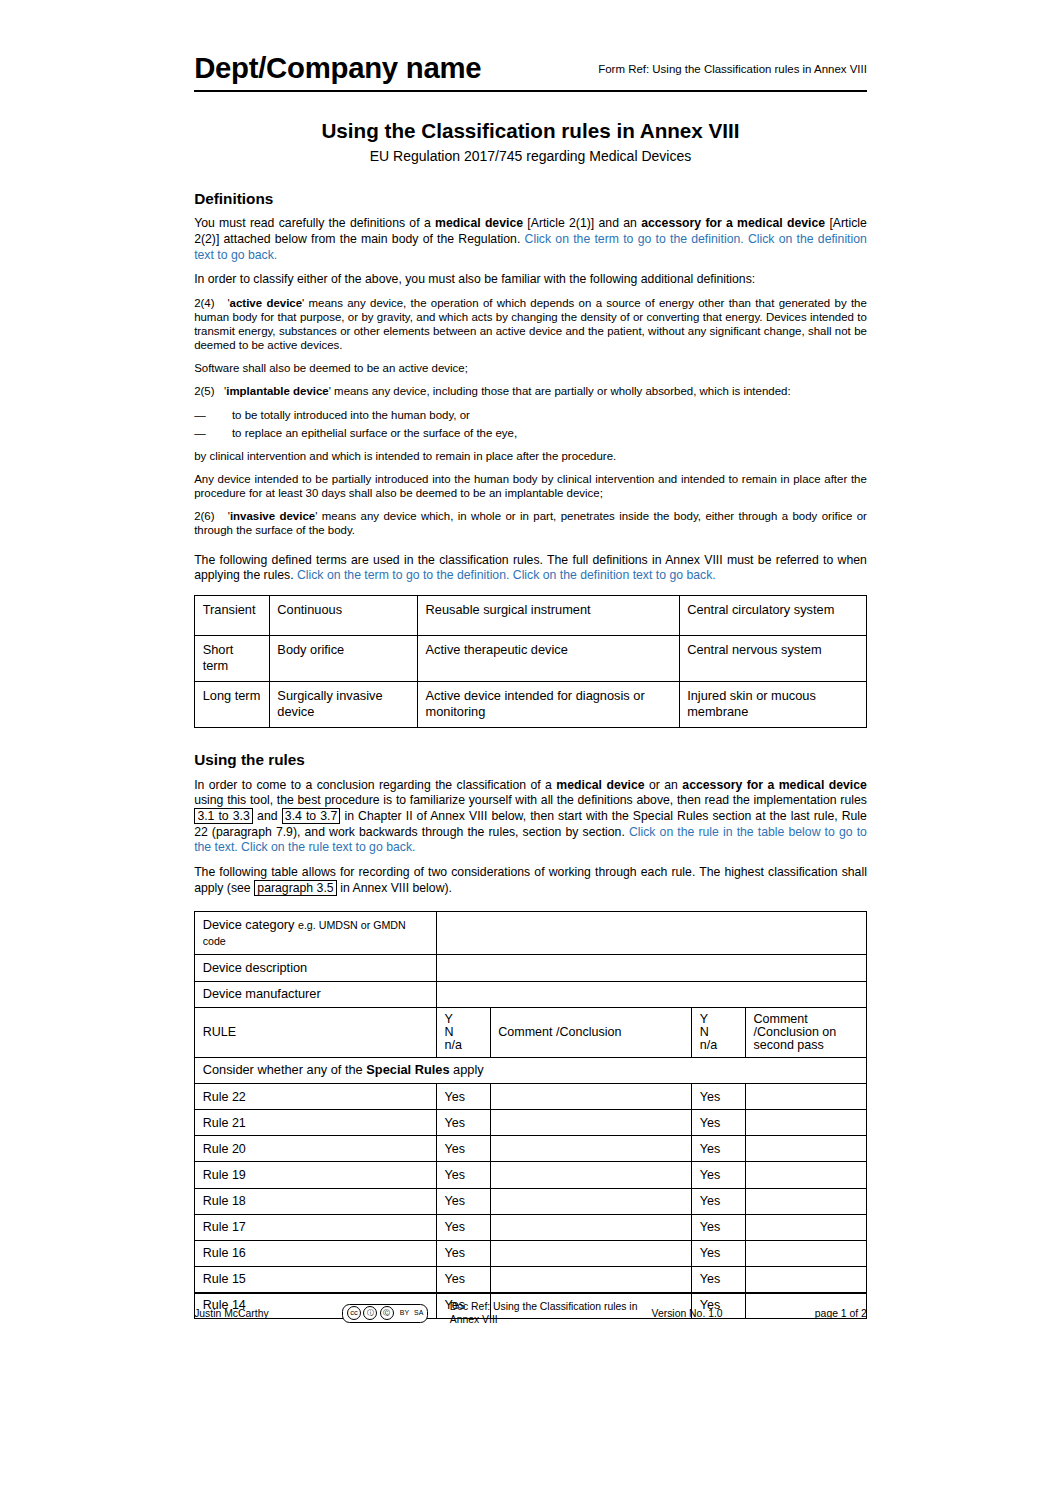Dept/Company name
Form Ref: Using the Classification rules in Annex VIII
Using the Classification rules in Annex VIII
EU Regulation 2017/745 regarding Medical Devices
Definitions
You must read carefully the definitions of a medical device [Article 2(1)] and an accessory for a medical device [Article 2(2)] attached below from the main body of the Regulation. Click on the term to go to the definition. Click on the definition text to go back.
In order to classify either of the above, you must also be familiar with the following additional definitions:
2(4) 'active device' means any device, the operation of which depends on a source of energy other than that generated by the human body for that purpose, or by gravity, and which acts by changing the density of or converting that energy. Devices intended to transmit energy, substances or other elements between an active device and the patient, without any significant change, shall not be deemed to be active devices.
Software shall also be deemed to be an active device;
2(5) 'implantable device' means any device, including those that are partially or wholly absorbed, which is intended:
—to be totally introduced into the human body, or
—to replace an epithelial surface or the surface of the eye,
by clinical intervention and which is intended to remain in place after the procedure.
Any device intended to be partially introduced into the human body by clinical intervention and intended to remain in place after the procedure for at least 30 days shall also be deemed to be an implantable device;
2(6) 'invasive device' means any device which, in whole or in part, penetrates inside the body, either through a body orifice or through the surface of the body.
The following defined terms are used in the classification rules. The full definitions in Annex VIII must be referred to when applying the rules. Click on the term to go to the definition. Click on the definition text to go back.
| Transient | Continuous | Reusable surgical instrument | Central circulatory system |
| Short term | Body orifice | Active therapeutic device | Central nervous system |
| Long term | Surgically invasive device | Active device intended for diagnosis or monitoring | Injured skin or mucous membrane |
Using the rules
In order to come to a conclusion regarding the classification of a medical device or an accessory for a medical device using this tool, the best procedure is to familiarize yourself with all the definitions above, then read the implementation rules 3.1 to 3.3 and 3.4 to 3.7 in Chapter II of Annex VIII below, then start with the Special Rules section at the last rule, Rule 22 (paragraph 7.9), and work backwards through the rules, section by section. Click on the rule in the table below to go to the text. Click on the rule text to go back.
The following table allows for recording of two considerations of working through each rule. The highest classification shall apply (see paragraph 3.5 in Annex VIII below).
| Device category e.g. UMDSN or GMDN code | |
| Device description | |
| Device manufacturer | |
| RULE | Y N n/a | Comment /Conclusion | Y N n/a | Comment /Conclusion on second pass |
| Consider whether any of the Special Rules apply |
| Rule 22 | Yes | | Yes | |
| Rule 21 | Yes | | Yes | |
| Rule 20 | Yes | | Yes | |
| Rule 19 | Yes | | Yes | |
| Rule 18 | Yes | | Yes | |
| Rule 17 | Yes | | Yes | |
| Rule 16 | Yes | | Yes | |
| Rule 15 | Yes | | Yes | |
| Rule 14 | Yes | | Yes | |
Justin McCarthy
ccⓘⒸ BY SA
Doc Ref: Using the Classification rules in Annex VIII
Version No. 1.0
page 1 of 2